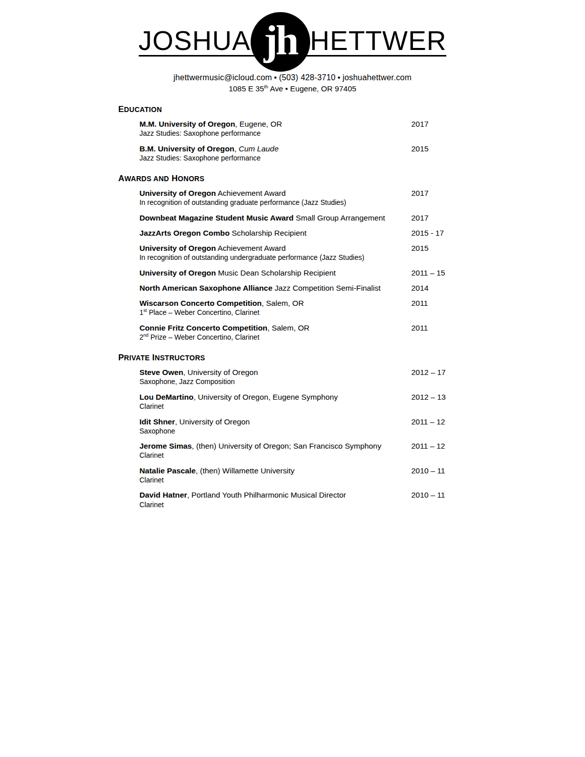JOSHUA
jh
HETTWER
jhettwermusic@icloud.com•(503) 428-3710•joshuahettwer.com
1085 E 35th Ave • Eugene, OR 97405
EDUCATION
M.M. University of Oregon, Eugene, OR Jazz Studies: Saxophone performance
2017
B.M. University of Oregon, Cum Laude Jazz Studies: Saxophone performance
2015
AWARDS AND HONORS
University of Oregon Achievement Award In recognition of outstanding graduate performance (Jazz Studies)
2017
Downbeat Magazine Student Music Award Small Group Arrangement
2017
JazzArts Oregon Combo Scholarship Recipient
2015 - 17
University of Oregon Achievement Award In recognition of outstanding undergraduate performance (Jazz Studies)
2015
University of Oregon Music Dean Scholarship Recipient
2011 – 15
North American Saxophone Alliance Jazz Competition Semi-Finalist
2014
Wiscarson Concerto Competition, Salem, OR 1st Place – Weber Concertino, Clarinet
2011
Connie Fritz Concerto Competition, Salem, OR 2nd Prize – Weber Concertino, Clarinet
2011
PRIVATE INSTRUCTORS
Steve Owen, University of Oregon Saxophone, Jazz Composition
2012 – 17
Lou DeMartino, University of Oregon, Eugene Symphony Clarinet
2012 – 13
Idit Shner, University of Oregon Saxophone
2011 – 12
Jerome Simas, (then) University of Oregon; San Francisco Symphony Clarinet
2011 – 12
Natalie Pascale, (then) Willamette University Clarinet
2010 – 11
David Hatner, Portland Youth Philharmonic Musical Director Clarinet
2010 – 11